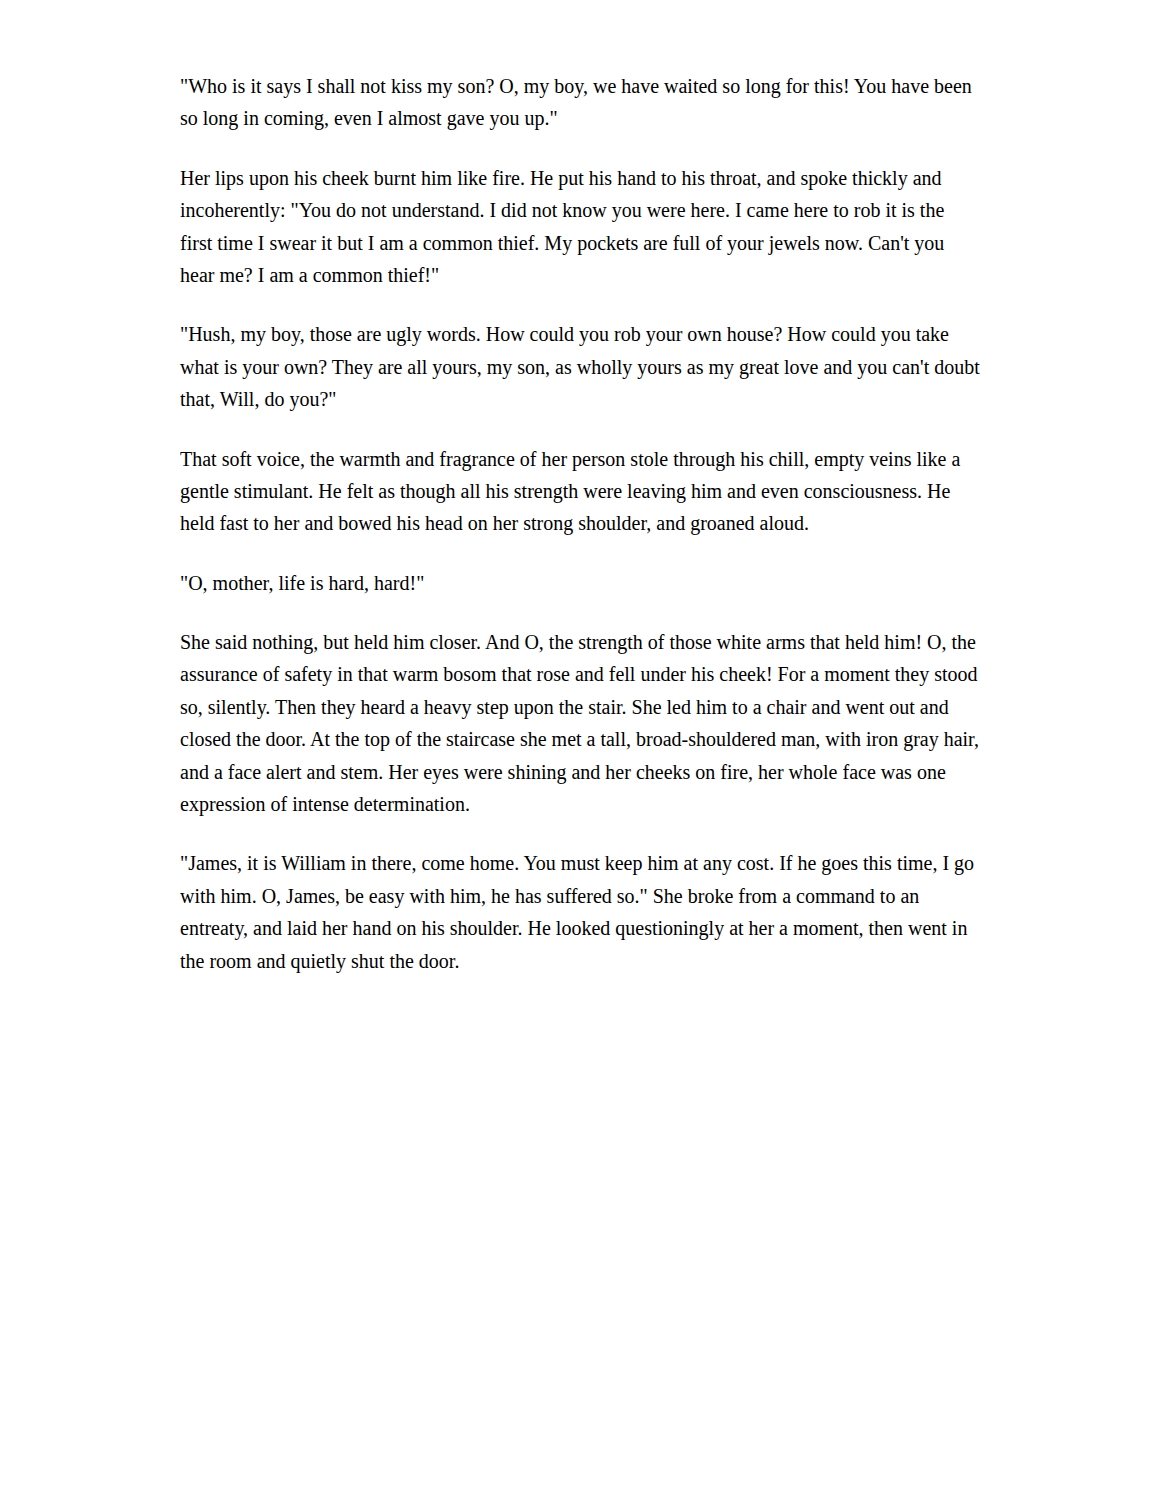"Who is it says I shall not kiss my son? O, my boy, we have waited so long for this! You have been so long in coming, even I almost gave you up."
Her lips upon his cheek burnt him like fire. He put his hand to his throat, and spoke thickly and incoherently: "You do not understand. I did not know you were here. I came here to rob it is the first time I swear it but I am a common thief. My pockets are full of your jewels now. Can't you hear me? I am a common thief!"
"Hush, my boy, those are ugly words. How could you rob your own house? How could you take what is your own? They are all yours, my son, as wholly yours as my great love and you can't doubt that, Will, do you?"
That soft voice, the warmth and fragrance of her person stole through his chill, empty veins like a gentle stimulant. He felt as though all his strength were leaving him and even consciousness. He held fast to her and bowed his head on her strong shoulder, and groaned aloud.
"O, mother, life is hard, hard!"
She said nothing, but held him closer. And O, the strength of those white arms that held him! O, the assurance of safety in that warm bosom that rose and fell under his cheek! For a moment they stood so, silently. Then they heard a heavy step upon the stair. She led him to a chair and went out and closed the door. At the top of the staircase she met a tall, broad-shouldered man, with iron gray hair, and a face alert and stem. Her eyes were shining and her cheeks on fire, her whole face was one expression of intense determination.
"James, it is William in there, come home. You must keep him at any cost. If he goes this time, I go with him. O, James, be easy with him, he has suffered so." She broke from a command to an entreaty, and laid her hand on his shoulder. He looked questioningly at her a moment, then went in the room and quietly shut the door.